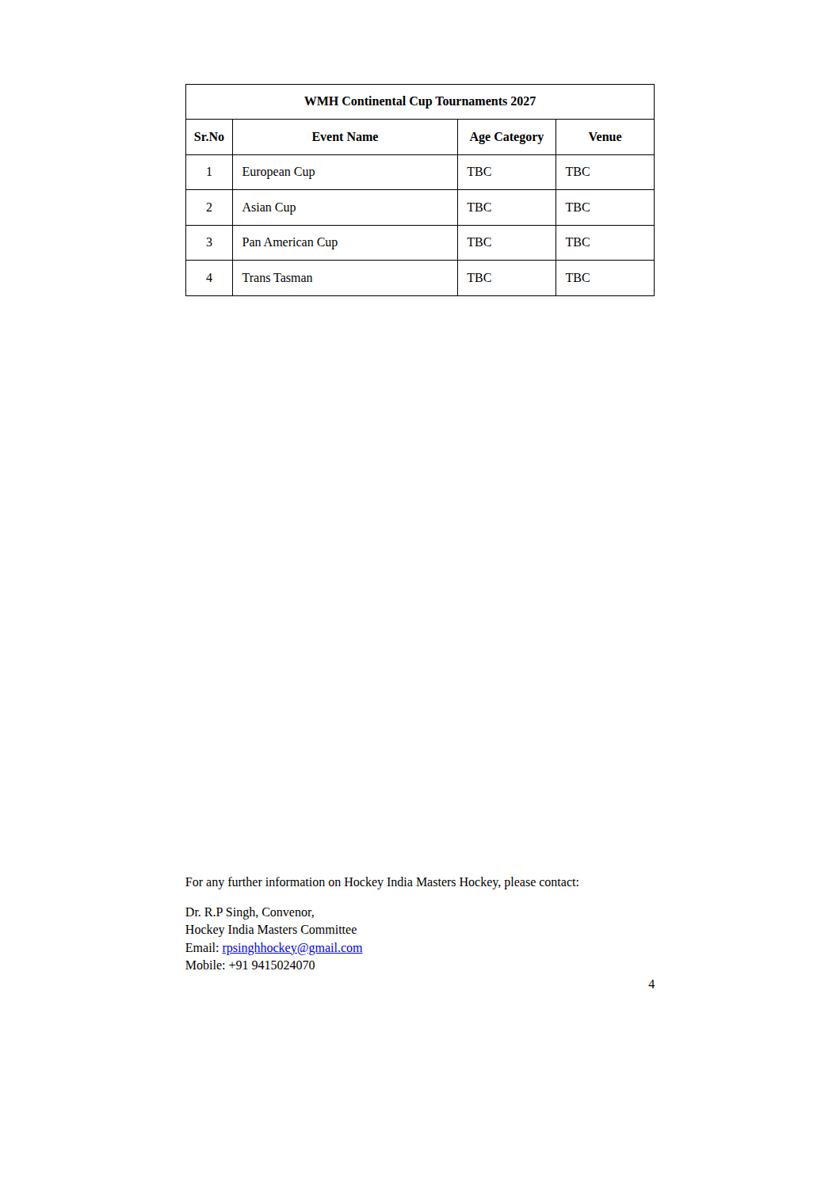WMH Continental Cup Tournaments 2027
| Sr.No | Event Name | Age Category | Venue |
| --- | --- | --- | --- |
| 1 | European Cup | TBC | TBC |
| 2 | Asian Cup | TBC | TBC |
| 3 | Pan American Cup | TBC | TBC |
| 4 | Trans Tasman | TBC | TBC |
For any further information on Hockey India Masters Hockey, please contact:
Dr. R.P Singh, Convenor,
Hockey India Masters Committee
Email: rpsinghhockey@gmail.com
Mobile: +91 9415024070
4